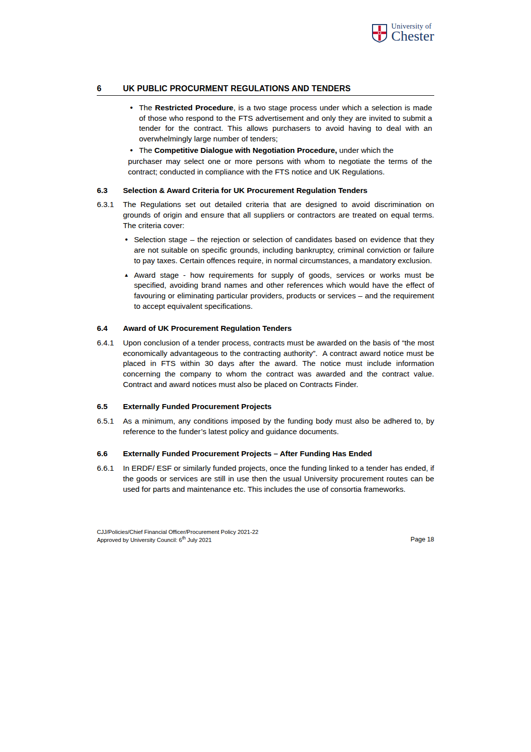University of Chester
6
UK PUBLIC PROCURMENT REGULATIONS AND TENDERS
The Restricted Procedure, is a two stage process under which a selection is made of those who respond to the FTS advertisement and only they are invited to submit a tender for the contract. This allows purchasers to avoid having to deal with an overwhelmingly large number of tenders;
The Competitive Dialogue with Negotiation Procedure, under which the
purchaser may select one or more persons with whom to negotiate the terms of the contract; conducted in compliance with the FTS notice and UK Regulations.
6.3
Selection & Award Criteria for UK Procurement Regulation Tenders
6.3.1
The Regulations set out detailed criteria that are designed to avoid discrimination on grounds of origin and ensure that all suppliers or contractors are treated on equal terms. The criteria cover:
Selection stage – the rejection or selection of candidates based on evidence that they are not suitable on specific grounds, including bankruptcy, criminal conviction or failure to pay taxes. Certain offences require, in normal circumstances, a mandatory exclusion.
Award stage - how requirements for supply of goods, services or works must be specified, avoiding brand names and other references which would have the effect of favouring or eliminating particular providers, products or services – and the requirement to accept equivalent specifications.
6.4
Award of UK Procurement Regulation Tenders
6.4.1
Upon conclusion of a tender process, contracts must be awarded on the basis of “the most economically advantageous to the contracting authority”. A contract award notice must be placed in FTS within 30 days after the award. The notice must include information concerning the company to whom the contract was awarded and the contract value. Contract and award notices must also be placed on Contracts Finder.
6.5
Externally Funded Procurement Projects
6.5.1
As a minimum, any conditions imposed by the funding body must also be adhered to, by reference to the funder’s latest policy and guidance documents.
6.6
Externally Funded Procurement Projects – After Funding Has Ended
6.6.1
In ERDF/ ESF or similarly funded projects, once the funding linked to a tender has ended, if the goods or services are still in use then the usual University procurement routes can be used for parts and maintenance etc. This includes the use of consortia frameworks.
CJJ/Policies/Chief Financial Officer/Procurement Policy 2021-22
Approved by University Council: 6th July 2021
Page 18